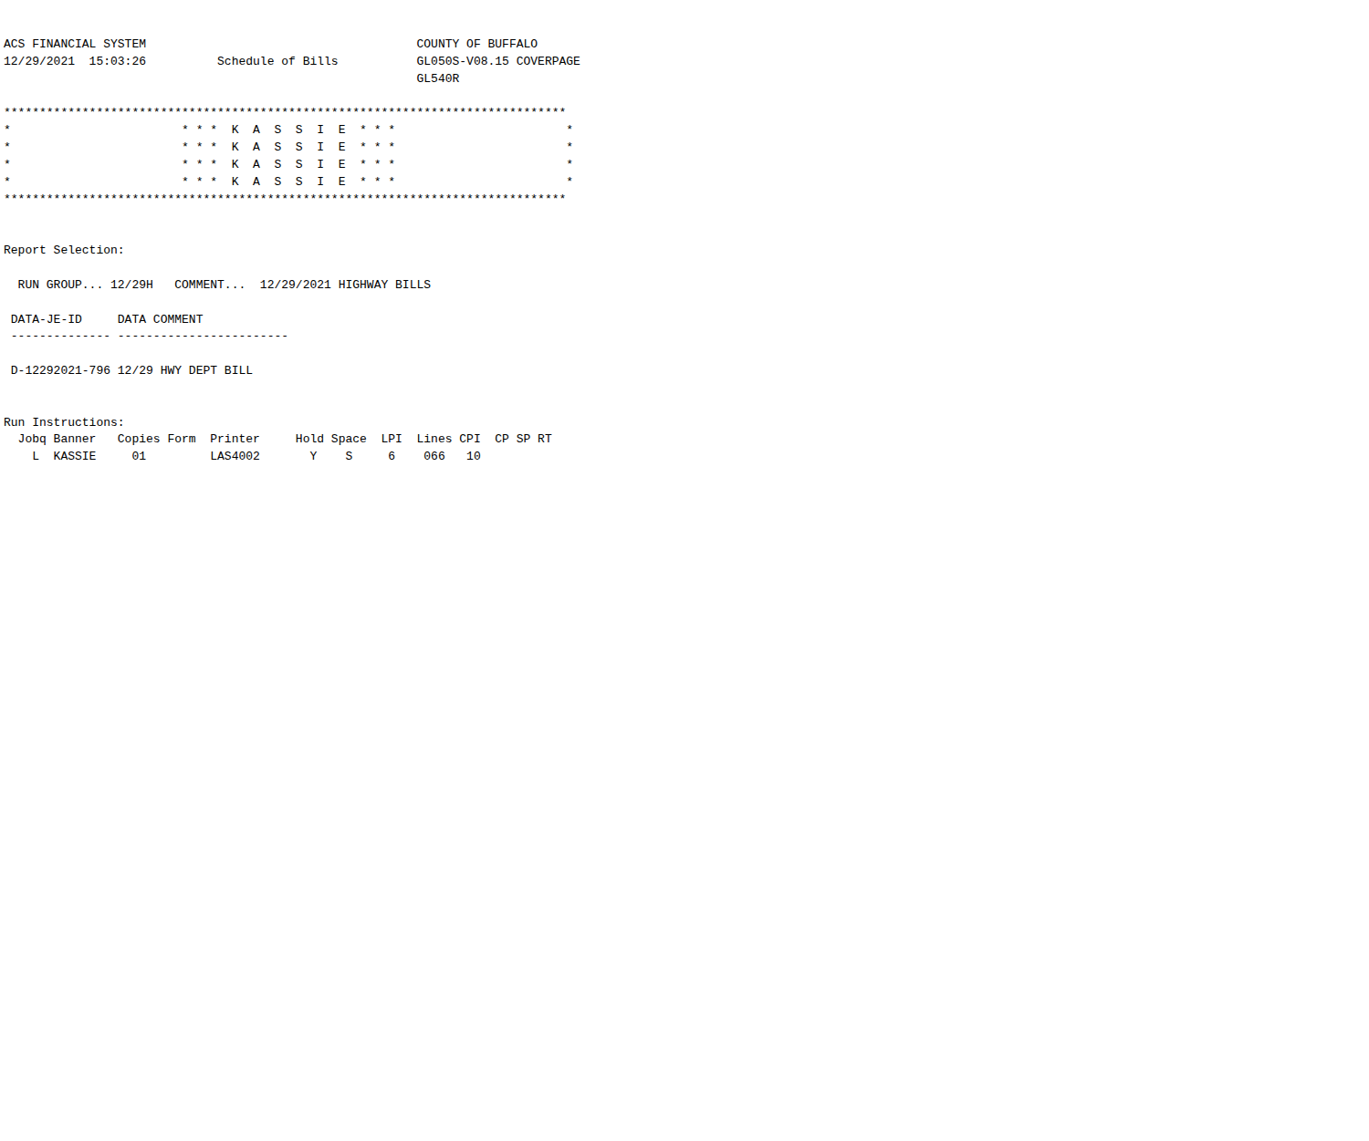ACS FINANCIAL SYSTEM                                      COUNTY OF BUFFALO
12/29/2021  15:03:26          Schedule of Bills           GL050S-V08.15 COVERPAGE
                                                          GL540R

*******************************************************************************
*                        * * *  K  A  S  S  I  E  * * *                        *
*                        * * *  K  A  S  S  I  E  * * *                        *
*                        * * *  K  A  S  S  I  E  * * *                        *
*                        * * *  K  A  S  S  I  E  * * *                        *
*******************************************************************************


Report Selection:

  RUN GROUP... 12/29H   COMMENT...  12/29/2021 HIGHWAY BILLS

 DATA-JE-ID     DATA COMMENT
 -------------- ------------------------

 D-12292021-796 12/29 HWY DEPT BILL


Run Instructions:
  Jobq Banner   Copies Form  Printer     Hold Space  LPI  Lines CPI  CP SP RT
    L  KASSIE     01         LAS4002       Y    S     6    066   10